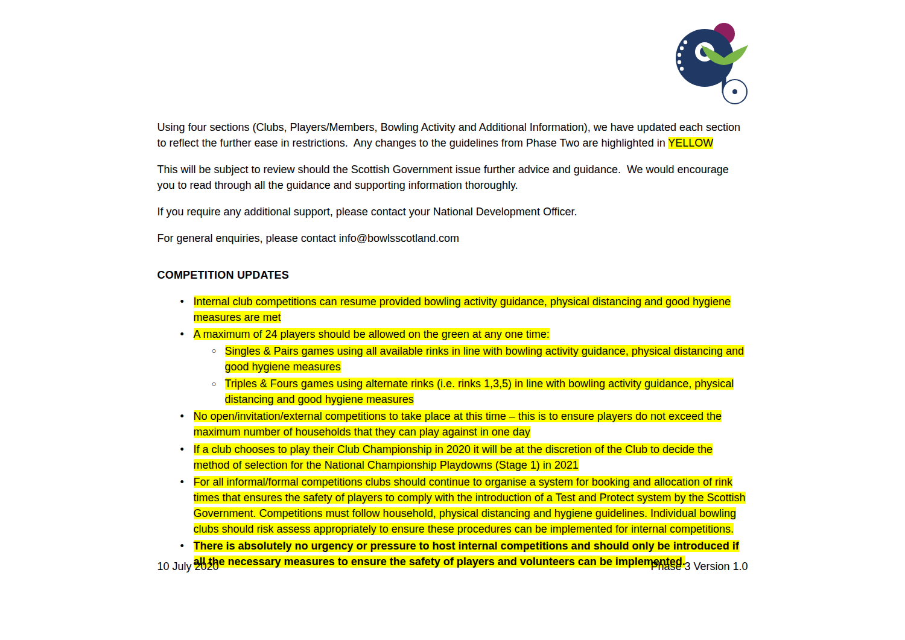Using four sections (Clubs, Players/Members, Bowling Activity and Additional Information), we have updated each section to reflect the further ease in restrictions. Any changes to the guidelines from Phase Two are highlighted in YELLOW
This will be subject to review should the Scottish Government issue further advice and guidance. We would encourage you to read through all the guidance and supporting information thoroughly.
If you require any additional support, please contact your National Development Officer.
For general enquiries, please contact info@bowlsscotland.com
COMPETITION UPDATES
Internal club competitions can resume provided bowling activity guidance, physical distancing and good hygiene measures are met
A maximum of 24 players should be allowed on the green at any one time:
Singles & Pairs games using all available rinks in line with bowling activity guidance, physical distancing and good hygiene measures
Triples & Fours games using alternate rinks (i.e. rinks 1,3,5) in line with bowling activity guidance, physical distancing and good hygiene measures
No open/invitation/external competitions to take place at this time – this is to ensure players do not exceed the maximum number of households that they can play against in one day
If a club chooses to play their Club Championship in 2020 it will be at the discretion of the Club to decide the method of selection for the National Championship Playdowns (Stage 1) in 2021
For all informal/formal competitions clubs should continue to organise a system for booking and allocation of rink times that ensures the safety of players to comply with the introduction of a Test and Protect system by the Scottish Government. Competitions must follow household, physical distancing and hygiene guidelines. Individual bowling clubs should risk assess appropriately to ensure these procedures can be implemented for internal competitions.
There is absolutely no urgency or pressure to host internal competitions and should only be introduced if all the necessary measures to ensure the safety of players and volunteers can be implemented.
10 July 2020 Phase 3 Version 1.0